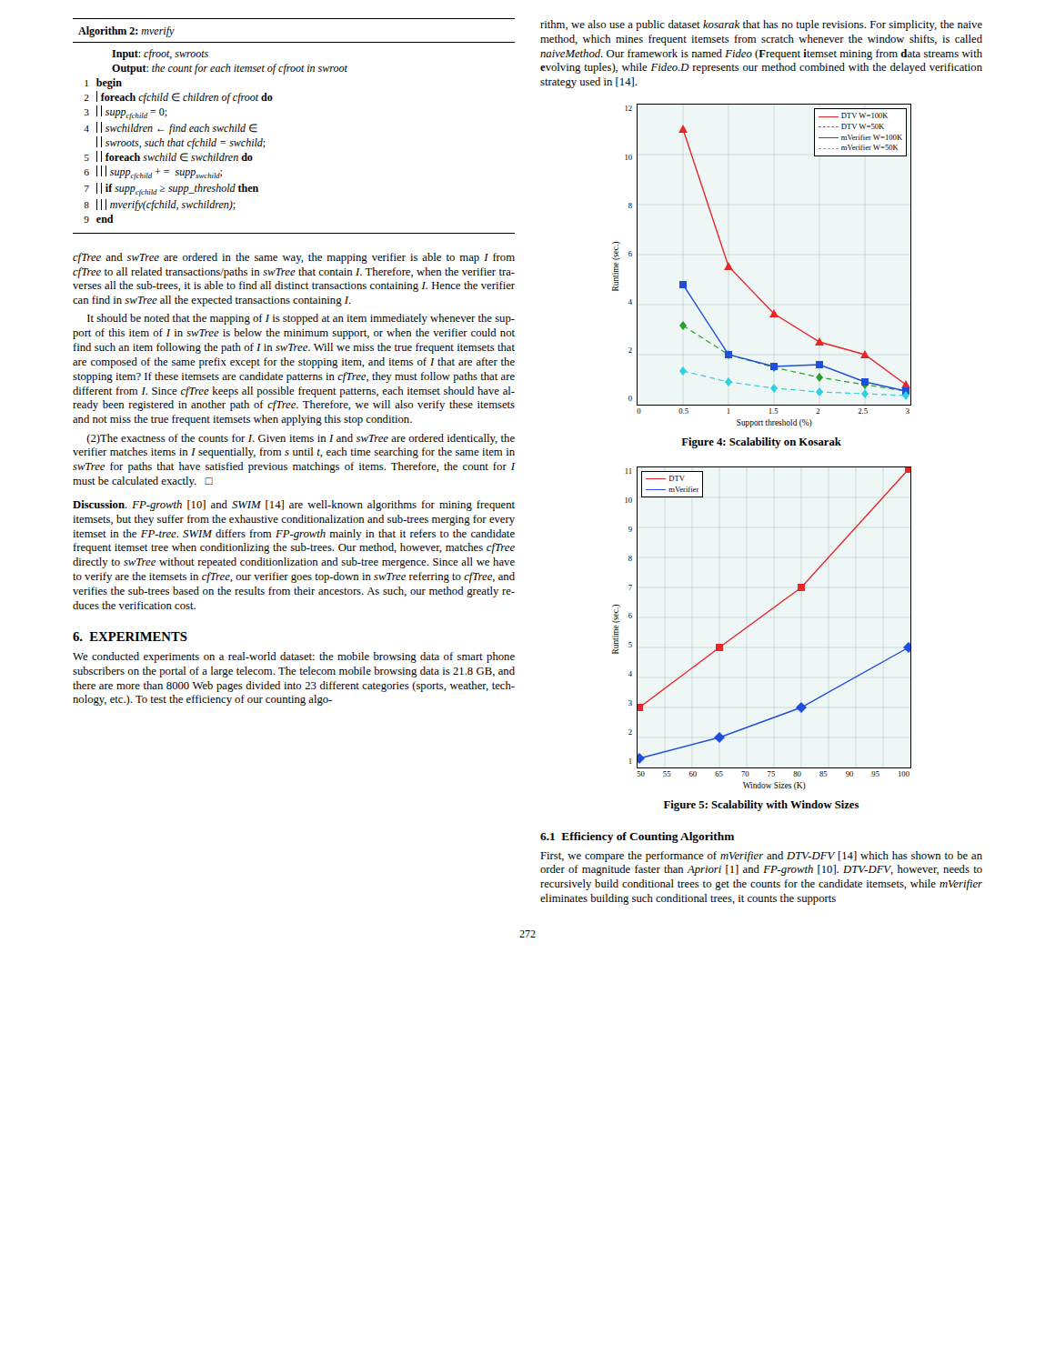Algorithm 2: mverify
| | Input : cfroot, swroots |
| | Output : the count for each itemset of cfroot in swroot |
| 1 | begin |
| 2 | foreach cfchild ∈ children of cfroot do |
| 3 | supp cfchild = 0; |
| 4 | swchildren ← find each swchild ∈ |
| | swroots, such that cfchild = swchild ; |
| 5 | foreach swchild ∈ swchildren do |
| 6 | supp cfchild + = supp swchild ; |
| 7 | if supp cfchild ≥ supp_threshold then |
| 8 | mverify(cfchild, swchildren) ; |
| 9 | end |
cfTree and swTree are ordered in the same way, the mapping verifier is able to map I from cfTree to all related transactions/paths in swTree that contain I. Therefore, when the verifier traverses all the sub-trees, it is able to find all distinct transactions containing I. Hence the verifier can find in swTree all the expected transactions containing I.
It should be noted that the mapping of I is stopped at an item immediately whenever the support of this item of I in swTree is below the minimum support, or when the verifier could not find such an item following the path of I in swTree. Will we miss the true frequent itemsets that are composed of the same prefix except for the stopping item, and items of I that are after the stopping item? If these itemsets are candidate patterns in cfTree, they must follow paths that are different from I. Since cfTree keeps all possible frequent patterns, each itemset should have already been registered in another path of cfTree. Therefore, we will also verify these itemsets and not miss the true frequent itemsets when applying this stop condition.
(2)The exactness of the counts for I. Given items in I and swTree are ordered identically, the verifier matches items in I sequentially, from s until t, each time searching for the same item in swTree for paths that have satisfied previous matchings of items. Therefore, the count for I must be calculated exactly. □
Discussion. FP-growth [10] and SWIM [14] are well-known algorithms for mining frequent itemsets, but they suffer from the exhaustive conditionalization and sub-trees merging for every itemset in the FP-tree. SWIM differs from FP-growth mainly in that it refers to the candidate frequent itemset tree when conditionlizing the sub-trees. Our method, however, matches cfTree directly to swTree without repeated conditionlization and sub-tree mergence. Since all we have to verify are the itemsets in cfTree, our verifier goes top-down in swTree referring to cfTree, and verifies the sub-trees based on the results from their ancestors. As such, our method greatly reduces the verification cost.
6. EXPERIMENTS
We conducted experiments on a real-world dataset: the mobile browsing data of smart phone subscribers on the portal of a large telecom. The telecom mobile browsing data is 21.8 GB, and there are more than 8000 Web pages divided into 23 different categories (sports, weather, technology, etc.). To test the efficiency of our counting algo-
rithm, we also use a public dataset kosarak that has no tuple revisions. For simplicity, the naive method, which mines frequent itemsets from scratch whenever the window shifts, is called naiveMethod. Our framework is named Fideo (Frequent itemset mining from data streams with evolving tuples), while Fideo.D represents our method combined with the delayed verification strategy used in [14].
Runtime (sec.)
121086420
DTV W=100K
DTV W=50K
mVerifier W=100K
mVerifier W=50K
00.511.522.53
Support threshold (%)
Figure 4: Scalability on Kosarak
Runtime (sec.)
1110987654321
DTV
mVerifier
50556065707580859095100
Window Sizes (K)
Figure 5: Scalability with Window Sizes
6.1 Efficiency of Counting Algorithm
First, we compare the performance of mVerifier and DTV-DFV [14] which has shown to be an order of magnitude faster than Apriori [1] and FP-growth [10]. DTV-DFV, however, needs to recursively build conditional trees to get the counts for the candidate itemsets, while mVerifier eliminates building such conditional trees, it counts the supports
272